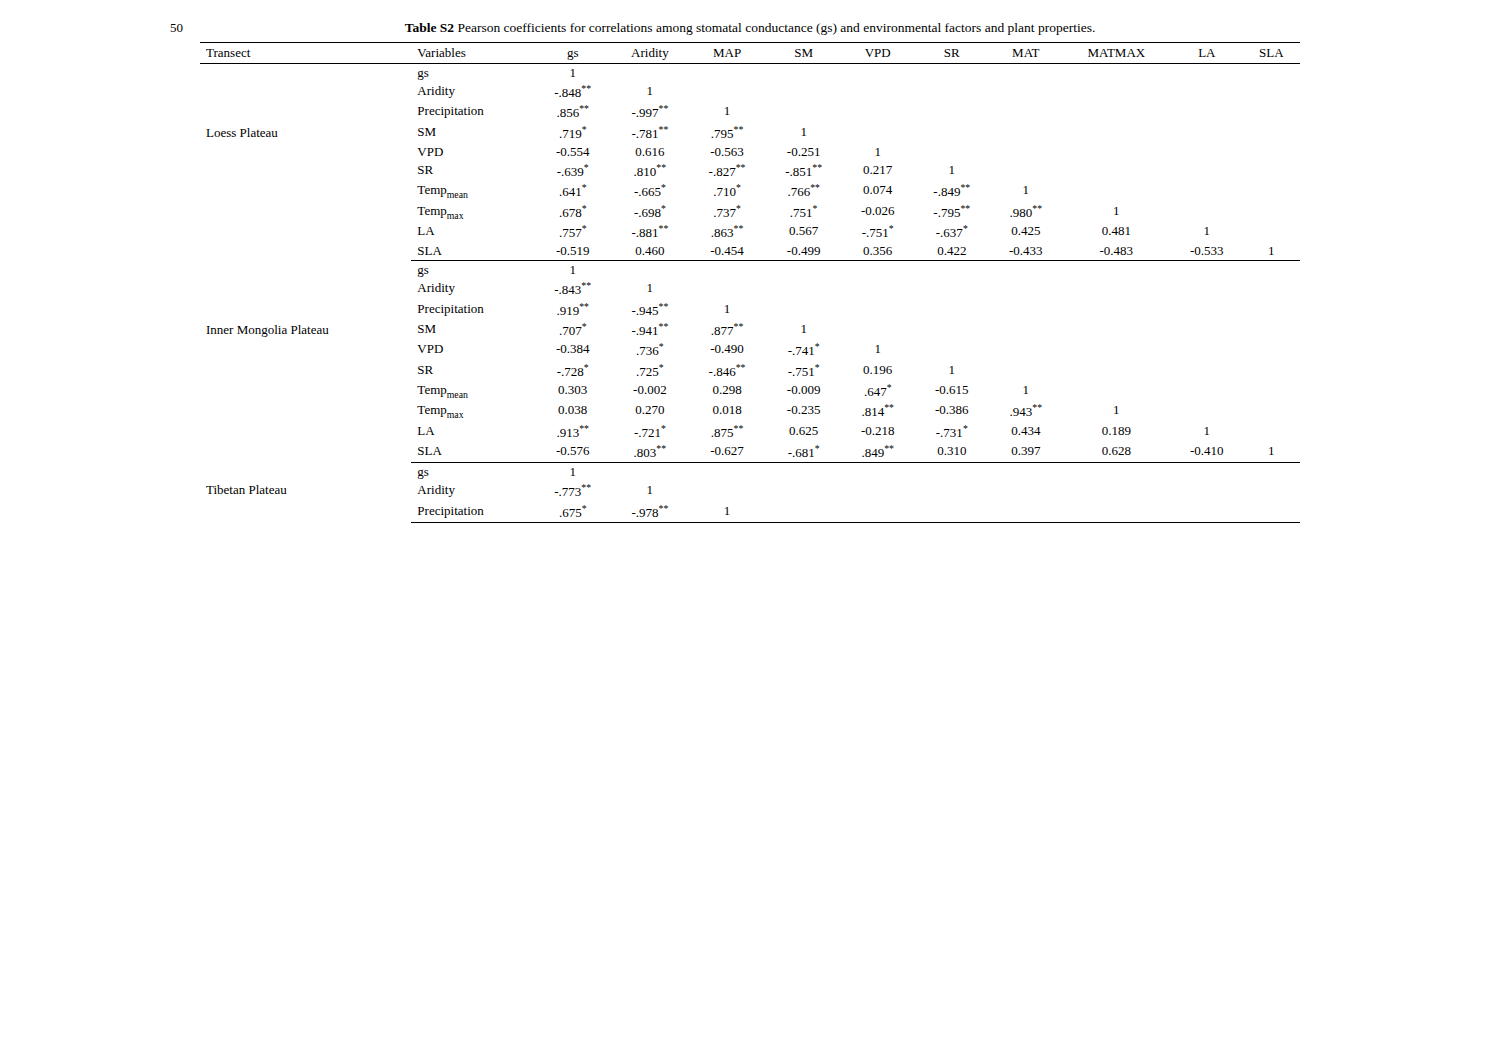50
Table S2 Pearson coefficients for correlations among stomatal conductance (gs) and environmental factors and plant properties.
| Transect | Variables | gs | Aridity | MAP | SM | VPD | SR | MAT | MATMAX | LA | SLA |
| --- | --- | --- | --- | --- | --- | --- | --- | --- | --- | --- | --- |
| Loess Plateau | gs | 1 | | | | | | | | | |
| Aridity | -.848 ** | 1 | | | | | | | | |
| Precipitation | .856 ** | -.997 ** | 1 | | | | | | | |
| SM | .719 * | -.781 ** | .795 ** | 1 | | | | | | |
| VPD | -0.554 | 0.616 | -0.563 | -0.251 | 1 | | | | | |
| SR | -.639 * | .810 ** | -.827 ** | -.851 ** | 0.217 | 1 | | | | |
| Temp mean | .641 * | -.665 * | .710 * | .766 ** | 0.074 | -.849 ** | 1 | | | |
| Temp max | .678 * | -.698 * | .737 * | .751 * | -0.026 | -.795 ** | .980 ** | 1 | | |
| LA | .757 * | -.881 ** | .863 ** | 0.567 | -.751 * | -.637 * | 0.425 | 0.481 | 1 | |
| SLA | -0.519 | 0.460 | -0.454 | -0.499 | 0.356 | 0.422 | -0.433 | -0.483 | -0.533 | 1 |
| Inner Mongolia Plateau | gs | 1 | | | | | | | | | |
| Aridity | -.843 ** | 1 | | | | | | | | |
| Precipitation | .919 ** | -.945 ** | 1 | | | | | | | |
| SM | .707 * | -.941 ** | .877 ** | 1 | | | | | | |
| VPD | -0.384 | .736 * | -0.490 | -.741 * | 1 | | | | | |
| SR | -.728 * | .725 * | -.846 ** | -.751 * | 0.196 | 1 | | | | |
| Temp mean | 0.303 | -0.002 | 0.298 | -0.009 | .647 * | -0.615 | 1 | | | |
| Temp max | 0.038 | 0.270 | 0.018 | -0.235 | .814 ** | -0.386 | .943 ** | 1 | | |
| LA | .913 ** | -.721 * | .875 ** | 0.625 | -0.218 | -.731 * | 0.434 | 0.189 | 1 | |
| SLA | -0.576 | .803 ** | -0.627 | -.681 * | .849 ** | 0.310 | 0.397 | 0.628 | -0.410 | 1 |
| Tibetan Plateau | gs | 1 | | | | | | | | | |
| Aridity | -.773 ** | 1 | | | | | | | | |
| Precipitation | .675 * | -.978 ** | 1 | | | | | | | |